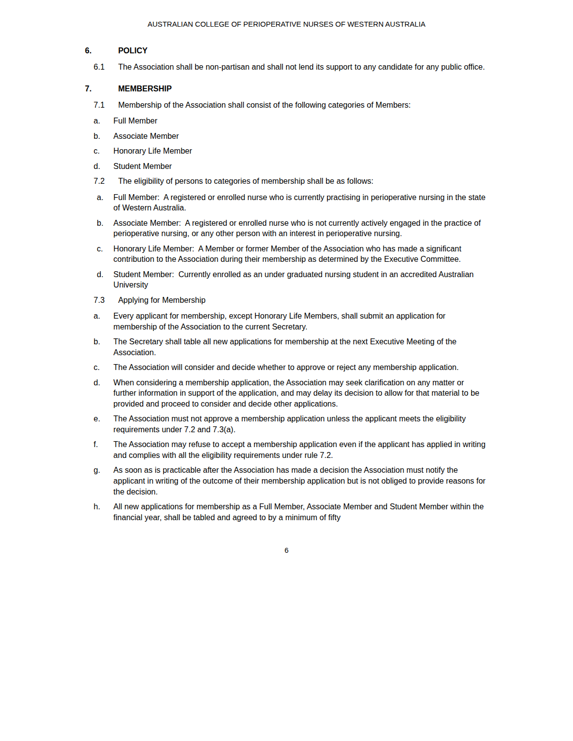AUSTRALIAN COLLEGE OF PERIOPERATIVE NURSES OF WESTERN AUSTRALIA
6. POLICY
6.1 The Association shall be non-partisan and shall not lend its support to any candidate for any public office.
7. MEMBERSHIP
7.1 Membership of the Association shall consist of the following categories of Members:
a. Full Member
b. Associate Member
c. Honorary Life Member
d. Student Member
7.2 The eligibility of persons to categories of membership shall be as follows:
a. Full Member: A registered or enrolled nurse who is currently practising in perioperative nursing in the state of Western Australia.
b. Associate Member: A registered or enrolled nurse who is not currently actively engaged in the practice of perioperative nursing, or any other person with an interest in perioperative nursing.
c. Honorary Life Member: A Member or former Member of the Association who has made a significant contribution to the Association during their membership as determined by the Executive Committee.
d. Student Member: Currently enrolled as an under graduated nursing student in an accredited Australian University
7.3 Applying for Membership
a. Every applicant for membership, except Honorary Life Members, shall submit an application for membership of the Association to the current Secretary.
b. The Secretary shall table all new applications for membership at the next Executive Meeting of the Association.
c. The Association will consider and decide whether to approve or reject any membership application.
d. When considering a membership application, the Association may seek clarification on any matter or further information in support of the application, and may delay its decision to allow for that material to be provided and proceed to consider and decide other applications.
e. The Association must not approve a membership application unless the applicant meets the eligibility requirements under 7.2 and 7.3(a).
f. The Association may refuse to accept a membership application even if the applicant has applied in writing and complies with all the eligibility requirements under rule 7.2.
g. As soon as is practicable after the Association has made a decision the Association must notify the applicant in writing of the outcome of their membership application but is not obliged to provide reasons for the decision.
h. All new applications for membership as a Full Member, Associate Member and Student Member within the financial year, shall be tabled and agreed to by a minimum of fifty
6